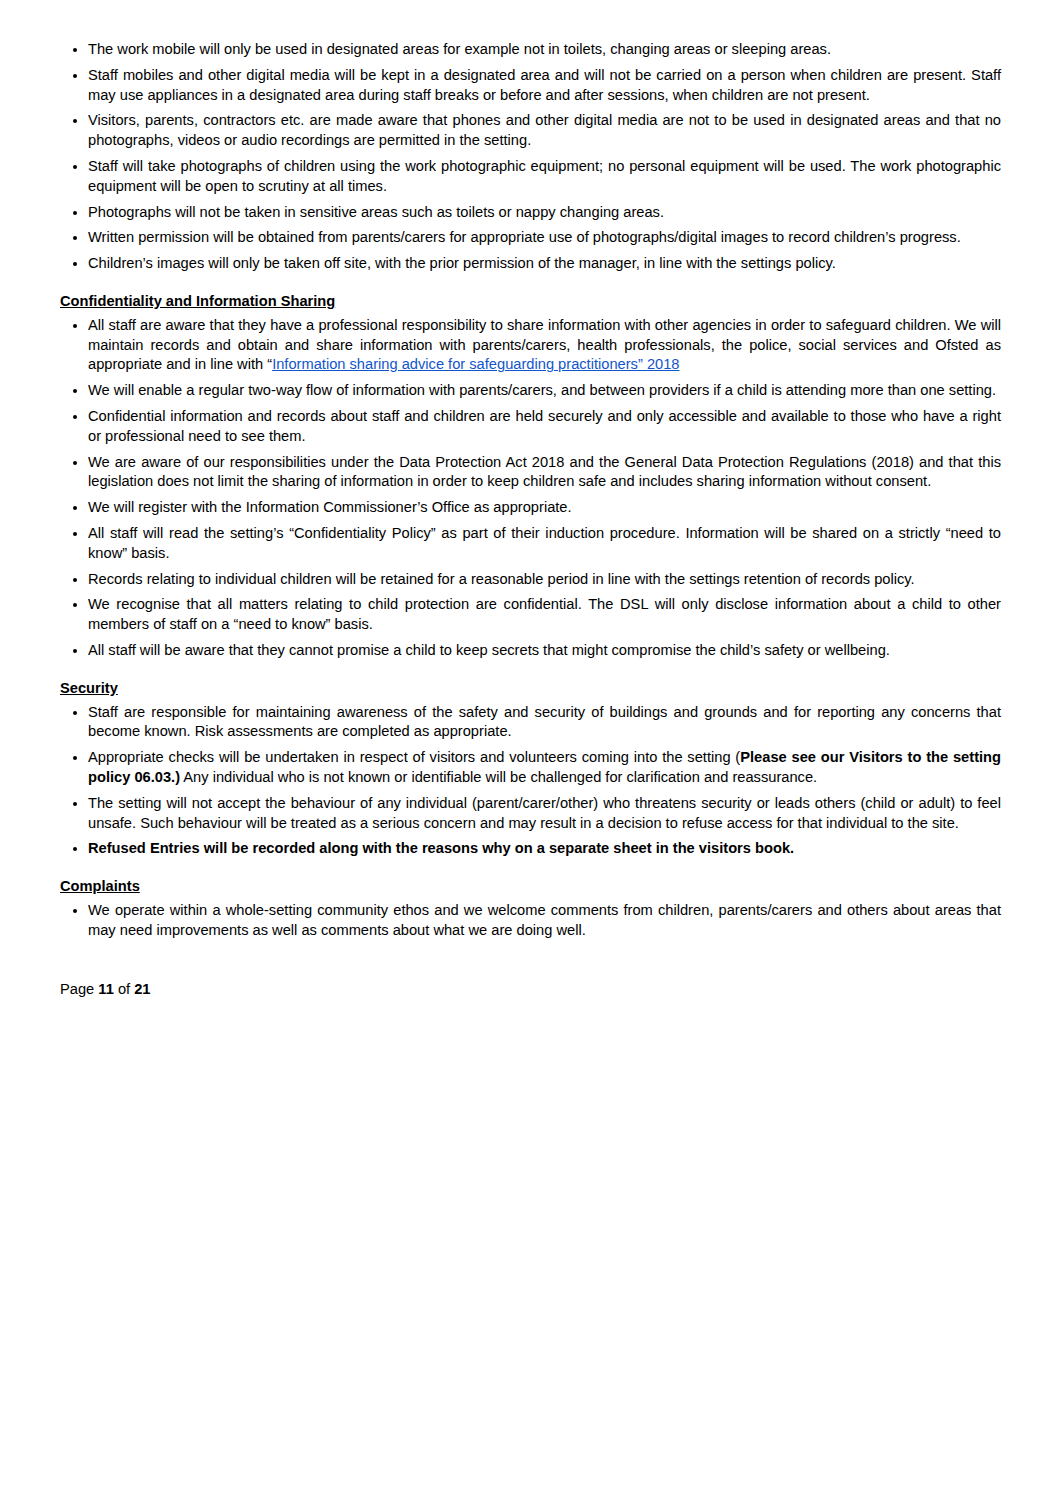The work mobile will only be used in designated areas for example not in toilets, changing areas or sleeping areas.
Staff mobiles and other digital media will be kept in a designated area and will not be carried on a person when children are present. Staff may use appliances in a designated area during staff breaks or before and after sessions, when children are not present.
Visitors, parents, contractors etc. are made aware that phones and other digital media are not to be used in designated areas and that no photographs, videos or audio recordings are permitted in the setting.
Staff will take photographs of children using the work photographic equipment; no personal equipment will be used. The work photographic equipment will be open to scrutiny at all times.
Photographs will not be taken in sensitive areas such as toilets or nappy changing areas.
Written permission will be obtained from parents/carers for appropriate use of photographs/digital images to record children’s progress.
Children’s images will only be taken off site, with the prior permission of the manager, in line with the settings policy.
Confidentiality and Information Sharing
All staff are aware that they have a professional responsibility to share information with other agencies in order to safeguard children. We will maintain records and obtain and share information with parents/carers, health professionals, the police, social services and Ofsted as appropriate and in line with “Information sharing advice for safeguarding practitioners” 2018
We will enable a regular two-way flow of information with parents/carers, and between providers if a child is attending more than one setting.
Confidential information and records about staff and children are held securely and only accessible and available to those who have a right or professional need to see them.
We are aware of our responsibilities under the Data Protection Act 2018 and the General Data Protection Regulations (2018) and that this legislation does not limit the sharing of information in order to keep children safe and includes sharing information without consent.
We will register with the Information Commissioner’s Office as appropriate.
All staff will read the setting’s “Confidentiality Policy” as part of their induction procedure. Information will be shared on a strictly “need to know” basis.
Records relating to individual children will be retained for a reasonable period in line with the settings retention of records policy.
We recognise that all matters relating to child protection are confidential. The DSL will only disclose information about a child to other members of staff on a “need to know” basis.
All staff will be aware that they cannot promise a child to keep secrets that might compromise the child’s safety or wellbeing.
Security
Staff are responsible for maintaining awareness of the safety and security of buildings and grounds and for reporting any concerns that become known. Risk assessments are completed as appropriate.
Appropriate checks will be undertaken in respect of visitors and volunteers coming into the setting (Please see our Visitors to the setting policy 06.03.) Any individual who is not known or identifiable will be challenged for clarification and reassurance.
The setting will not accept the behaviour of any individual (parent/carer/other) who threatens security or leads others (child or adult) to feel unsafe. Such behaviour will be treated as a serious concern and may result in a decision to refuse access for that individual to the site.
Refused Entries will be recorded along with the reasons why on a separate sheet in the visitors book.
Complaints
We operate within a whole-setting community ethos and we welcome comments from children, parents/carers and others about areas that may need improvements as well as comments about what we are doing well.
Page 11 of 21